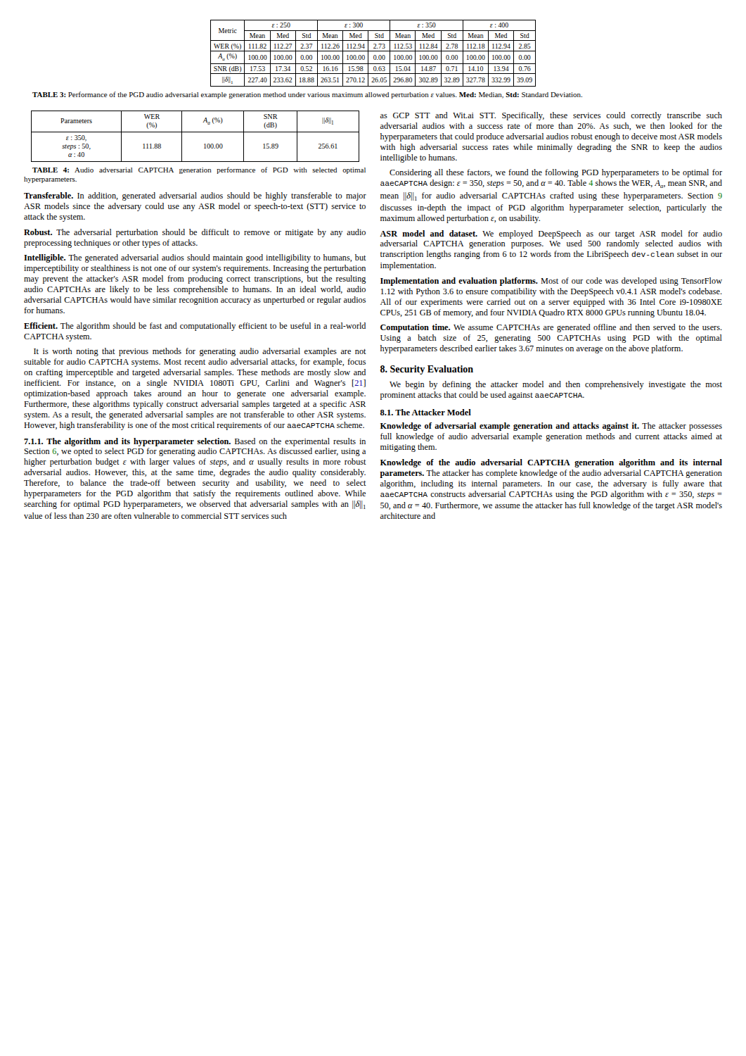| Metric | ε : 250 | ε : 300 | ε : 350 | ε : 400 |
| --- | --- | --- | --- | --- |
| Mean | Med | Std | Mean | Med | Std | Mean | Med | Std | Mean | Med | Std |
| WER (%) | 111.82 | 112.27 | 2.37 | 112.26 | 112.94 | 2.73 | 112.53 | 112.84 | 2.78 | 112.18 | 112.94 | 2.85 |
| A a (%) | 100.00 | 100.00 | 0.00 | 100.00 | 100.00 | 0.00 | 100.00 | 100.00 | 0.00 | 100.00 | 100.00 | 0.00 |
| SNR (dB) | 17.53 | 17.34 | 0.52 | 16.16 | 15.98 | 0.63 | 15.04 | 14.87 | 0.71 | 14.10 | 13.94 | 0.76 |
| // δ // 1 | 227.40 | 233.62 | 18.88 | 263.51 | 270.12 | 26.05 | 296.80 | 302.89 | 32.89 | 327.78 | 332.99 | 39.09 |
TABLE 3: Performance of the PGD audio adversarial example generation method under various maximum allowed perturbation ε values. Med: Median, Std: Standard Deviation.
| Parameters | WER (%) | A a (%) | SNR (dB) | // δ // 1 |
| --- | --- | --- | --- | --- |
| ε : 350, steps : 50, α : 40 | 111.88 | 100.00 | 15.89 | 256.61 |
TABLE 4: Audio adversarial CAPTCHA generation performance of PGD with selected optimal hyperparameters.
Transferable. In addition, generated adversarial audios should be highly transferable to major ASR models since the adversary could use any ASR model or speech-to-text (STT) service to attack the system.
Robust. The adversarial perturbation should be difficult to remove or mitigate by any audio preprocessing techniques or other types of attacks.
Intelligible. The generated adversarial audios should maintain good intelligibility to humans, but imperceptibility or stealthiness is not one of our system's requirements. Increasing the perturbation may prevent the attacker's ASR model from producing correct transcriptions, but the resulting audio CAPTCHAs are likely to be less comprehensible to humans. In an ideal world, audio adversarial CAPTCHAs would have similar recognition accuracy as unperturbed or regular audios for humans.
Efficient. The algorithm should be fast and computationally efficient to be useful in a real-world CAPTCHA system.
It is worth noting that previous methods for generating audio adversarial examples are not suitable for audio CAPTCHA systems. Most recent audio adversarial attacks, for example, focus on crafting imperceptible and targeted adversarial samples. These methods are mostly slow and inefficient. For instance, on a single NVIDIA 1080Ti GPU, Carlini and Wagner's [21] optimization-based approach takes around an hour to generate one adversarial example. Furthermore, these algorithms typically construct adversarial samples targeted at a specific ASR system. As a result, the generated adversarial samples are not transferable to other ASR systems. However, high transferability is one of the most critical requirements of our aaeCAPTCHA scheme.
7.1.1. The algorithm and its hyperparameter selection. Based on the experimental results in Section 6, we opted to select PGD for generating audio CAPTCHAs. As discussed earlier, using a higher perturbation budget ε with larger values of steps, and α usually results in more robust adversarial audios. However, this, at the same time, degrades the audio quality considerably. Therefore, to balance the trade-off between security and usability, we need to select hyperparameters for the PGD algorithm that satisfy the requirements outlined above. While searching for optimal PGD hyperparameters, we observed that adversarial samples with an ||δ||1 value of less than 230 are often vulnerable to commercial STT services such
as GCP STT and Wit.ai STT. Specifically, these services could correctly transcribe such adversarial audios with a success rate of more than 20%. As such, we then looked for the hyperparameters that could produce adversarial audios robust enough to deceive most ASR models with high adversarial success rates while minimally degrading the SNR to keep the audios intelligible to humans.
Considering all these factors, we found the following PGD hyperparameters to be optimal for aaeCAPTCHA design: ε = 350, steps = 50, and α = 40. Table 4 shows the WER, Aa, mean SNR, and mean ||δ||1 for audio adversarial CAPTCHAs crafted using these hyperparameters. Section 9 discusses in-depth the impact of PGD algorithm hyperparameter selection, particularly the maximum allowed perturbation ε, on usability.
ASR model and dataset. We employed DeepSpeech as our target ASR model for audio adversarial CAPTCHA generation purposes. We used 500 randomly selected audios with transcription lengths ranging from 6 to 12 words from the LibriSpeech dev-clean subset in our implementation.
Implementation and evaluation platforms. Most of our code was developed using TensorFlow 1.12 with Python 3.6 to ensure compatibility with the DeepSpeech v0.4.1 ASR model's codebase. All of our experiments were carried out on a server equipped with 36 Intel Core i9-10980XE CPUs, 251 GB of memory, and four NVIDIA Quadro RTX 8000 GPUs running Ubuntu 18.04.
Computation time. We assume CAPTCHAs are generated offline and then served to the users. Using a batch size of 25, generating 500 CAPTCHAs using PGD with the optimal hyperparameters described earlier takes 3.67 minutes on average on the above platform.
8. Security Evaluation
We begin by defining the attacker model and then comprehensively investigate the most prominent attacks that could be used against aaeCAPTCHA.
8.1. The Attacker Model
Knowledge of adversarial example generation and attacks against it. The attacker possesses full knowledge of audio adversarial example generation methods and current attacks aimed at mitigating them.
Knowledge of the audio adversarial CAPTCHA generation algorithm and its internal parameters. The attacker has complete knowledge of the audio adversarial CAPTCHA generation algorithm, including its internal parameters. In our case, the adversary is fully aware that aaeCAPTCHA constructs adversarial CAPTCHAs using the PGD algorithm with ε = 350, steps = 50, and α = 40. Furthermore, we assume the attacker has full knowledge of the target ASR model's architecture and